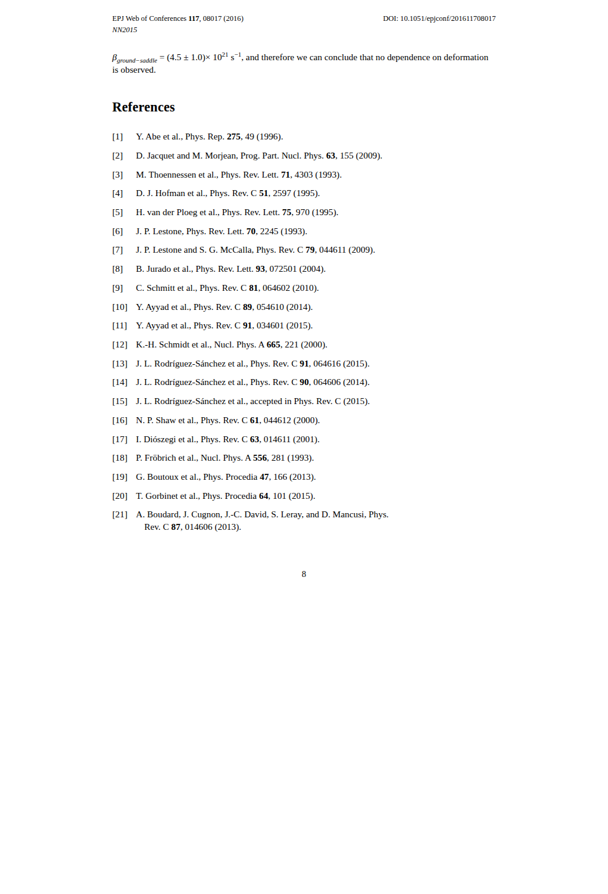EPJ Web of Conferences 117, 08017 (2016) DOI: 10.1051/epjconf/201611708017
NN2015
βground−saddle = (4.5 ± 1.0)× 1021 s−1, and therefore we can conclude that no dependence on deformation is observed.
References
[1] Y. Abe et al., Phys. Rep. 275, 49 (1996).
[2] D. Jacquet and M. Morjean, Prog. Part. Nucl. Phys. 63, 155 (2009).
[3] M. Thoennessen et al., Phys. Rev. Lett. 71, 4303 (1993).
[4] D. J. Hofman et al., Phys. Rev. C 51, 2597 (1995).
[5] H. van der Ploeg et al., Phys. Rev. Lett. 75, 970 (1995).
[6] J. P. Lestone, Phys. Rev. Lett. 70, 2245 (1993).
[7] J. P. Lestone and S. G. McCalla, Phys. Rev. C 79, 044611 (2009).
[8] B. Jurado et al., Phys. Rev. Lett. 93, 072501 (2004).
[9] C. Schmitt et al., Phys. Rev. C 81, 064602 (2010).
[10] Y. Ayyad et al., Phys. Rev. C 89, 054610 (2014).
[11] Y. Ayyad et al., Phys. Rev. C 91, 034601 (2015).
[12] K.-H. Schmidt et al., Nucl. Phys. A 665, 221 (2000).
[13] J. L. Rodríguez-Sánchez et al., Phys. Rev. C 91, 064616 (2015).
[14] J. L. Rodríguez-Sánchez et al., Phys. Rev. C 90, 064606 (2014).
[15] J. L. Rodríguez-Sánchez et al., accepted in Phys. Rev. C (2015).
[16] N. P. Shaw et al., Phys. Rev. C 61, 044612 (2000).
[17] I. Diószegi et al., Phys. Rev. C 63, 014611 (2001).
[18] P. Fröbrich et al., Nucl. Phys. A 556, 281 (1993).
[19] G. Boutoux et al., Phys. Procedia 47, 166 (2013).
[20] T. Gorbinet et al., Phys. Procedia 64, 101 (2015).
[21] A. Boudard, J. Cugnon, J.-C. David, S. Leray, and D. Mancusi, Phys.Rev. C 87, 014606 (2013).
8